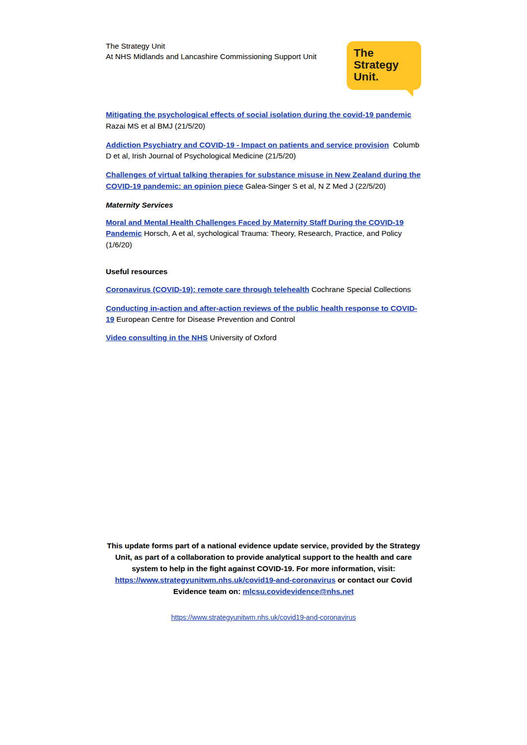The Strategy Unit
At NHS Midlands and Lancashire Commissioning Support Unit
The Strategy Unit.
Mitigating the psychological effects of social isolation during the covid-19 pandemic Razai MS et al BMJ (21/5/20)
Addiction Psychiatry and COVID-19 - Impact on patients and service provision Columb D et al, Irish Journal of Psychological Medicine (21/5/20)
Challenges of virtual talking therapies for substance misuse in New Zealand during the COVID-19 pandemic: an opinion piece Galea-Singer S et al, N Z Med J (22/5/20)
Maternity Services
Moral and Mental Health Challenges Faced by Maternity Staff During the COVID-19 Pandemic Horsch, A et al, sychological Trauma: Theory, Research, Practice, and Policy (1/6/20)
Useful resources
Coronavirus (COVID-19): remote care through telehealth Cochrane Special Collections
Conducting in-action and after-action reviews of the public health response to COVID-19 European Centre for Disease Prevention and Control
Video consulting in the NHS University of Oxford
This update forms part of a national evidence update service, provided by the Strategy Unit, as part of a collaboration to provide analytical support to the health and care system to help in the fight against COVID-19. For more information, visit: https://www.strategyunitwm.nhs.uk/covid19-and-coronavirus or contact our Covid Evidence team on: mlcsu.covidevidence@nhs.net
https://www.strategyunitwm.nhs.uk/covid19-and-coronavirus